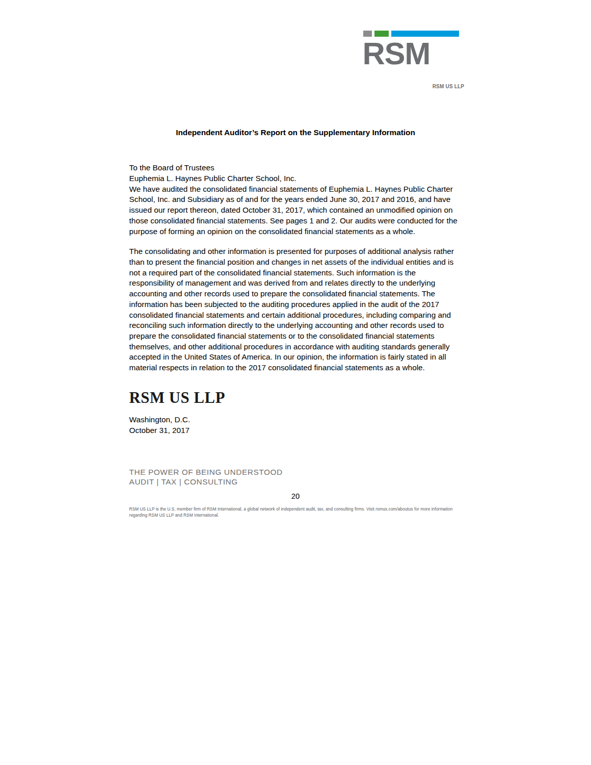RSM
RSM US LLP
Independent Auditor’s Report on the Supplementary Information
To the Board of Trustees
Euphemia L. Haynes Public Charter School, Inc.
We have audited the consolidated financial statements of Euphemia L. Haynes Public Charter School, Inc. and Subsidiary as of and for the years ended June 30, 2017 and 2016, and have issued our report thereon, dated October 31, 2017, which contained an unmodified opinion on those consolidated financial statements. See pages 1 and 2. Our audits were conducted for the purpose of forming an opinion on the consolidated financial statements as a whole.
The consolidating and other information is presented for purposes of additional analysis rather than to present the financial position and changes in net assets of the individual entities and is not a required part of the consolidated financial statements. Such information is the responsibility of management and was derived from and relates directly to the underlying accounting and other records used to prepare the consolidated financial statements. The information has been subjected to the auditing procedures applied in the audit of the 2017 consolidated financial statements and certain additional procedures, including comparing and reconciling such information directly to the underlying accounting and other records used to prepare the consolidated financial statements or to the consolidated financial statements themselves, and other additional procedures in accordance with auditing standards generally accepted in the United States of America. In our opinion, the information is fairly stated in all material respects in relation to the 2017 consolidated financial statements as a whole.
RSM US LLP
Washington, D.C.
October 31, 2017
THE POWER OF BEING UNDERSTOODAUDIT | TAX | CONSULTING
20
RSM US LLP is the U.S. member firm of RSM International, a global network of independent audit, tax, and consulting firms. Visit rsmus.com/aboutus for more information regarding RSM US LLP and RSM International.